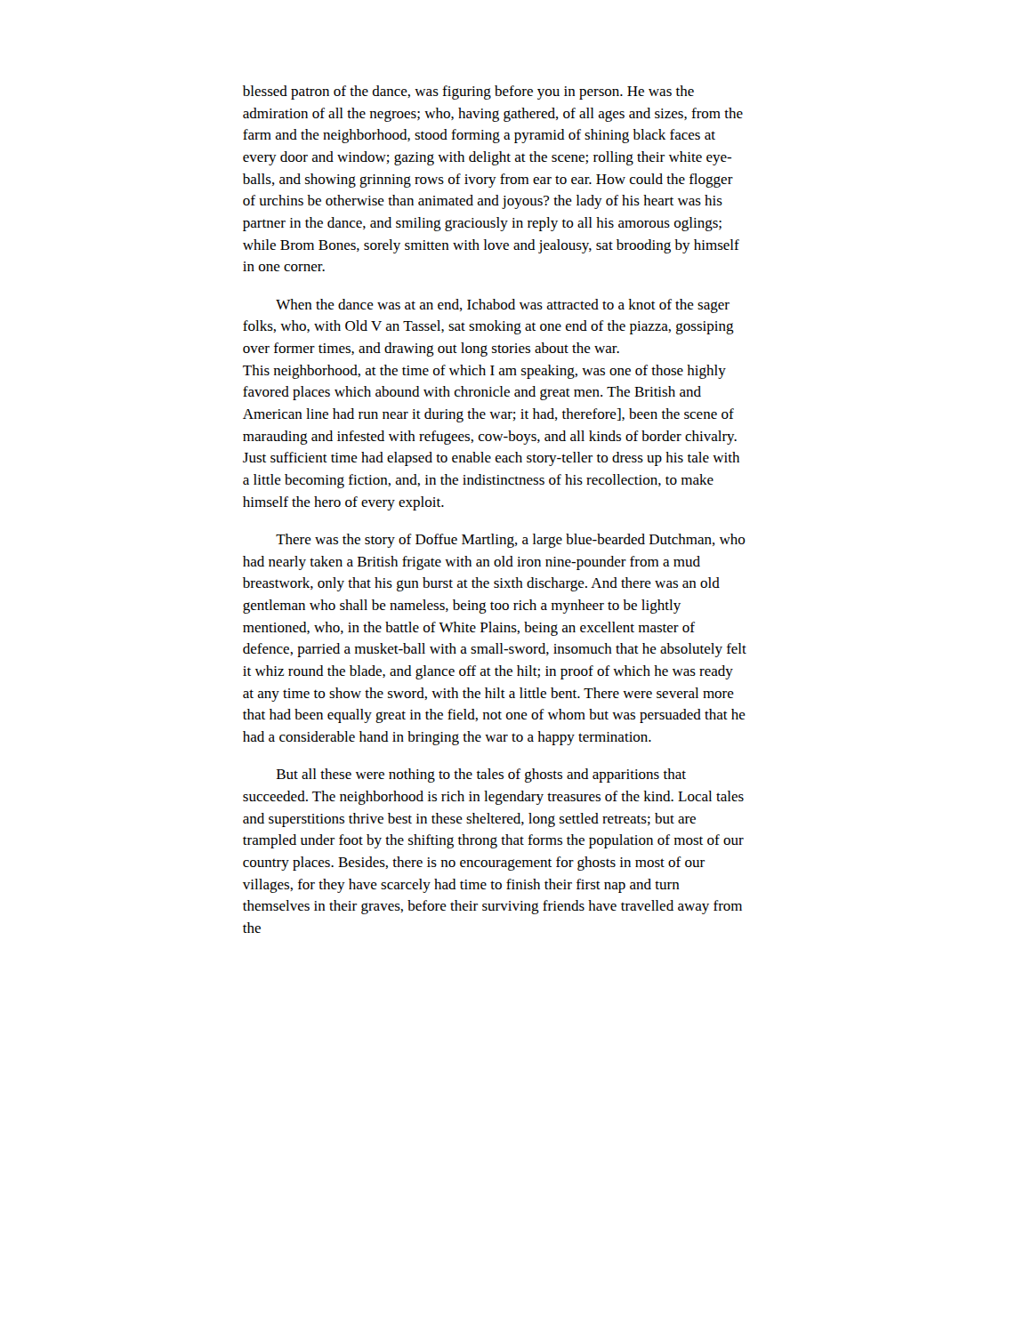blessed patron of the dance, was figuring before you in person. He was the admiration of all the negroes; who, having gathered, of all ages and sizes, from the farm and the neighborhood, stood forming a pyramid of shining black faces at every door and window; gazing with delight at the scene; rolling their white eye-balls, and showing grinning rows of ivory from ear to ear. How could the flogger of urchins be otherwise than animated and joyous? the lady of his heart was his partner in the dance, and smiling graciously in reply to all his amorous oglings; while Brom Bones, sorely smitten with love and jealousy, sat brooding by himself in one corner.
When the dance was at an end, Ichabod was attracted to a knot of the sager folks, who, with Old V an Tassel, sat smoking at one end of the piazza, gossiping over former times, and drawing out long stories about the war.
This neighborhood, at the time of which I am speaking, was one of those highly favored places which abound with chronicle and great men. The British and American line had run near it during the war; it had, therefore], been the scene of marauding and infested with refugees, cow-boys, and all kinds of border chivalry. Just sufficient time had elapsed to enable each story-teller to dress up his tale with a little becoming fiction, and, in the indistinctness of his recollection, to make himself the hero of every exploit.
There was the story of Doffue Martling, a large blue-bearded Dutchman, who had nearly taken a British frigate with an old iron nine-pounder from a mud breastwork, only that his gun burst at the sixth discharge. And there was an old gentleman who shall be nameless, being too rich a mynheer to be lightly mentioned, who, in the battle of White Plains, being an excellent master of defence, parried a musket-ball with a small-sword, insomuch that he absolutely felt it whiz round the blade, and glance off at the hilt; in proof of which he was ready at any time to show the sword, with the hilt a little bent. There were several more that had been equally great in the field, not one of whom but was persuaded that he had a considerable hand in bringing the war to a happy termination.
But all these were nothing to the tales of ghosts and apparitions that succeeded. The neighborhood is rich in legendary treasures of the kind. Local tales and superstitions thrive best in these sheltered, long settled retreats; but are trampled under foot by the shifting throng that forms the population of most of our country places. Besides, there is no encouragement for ghosts in most of our villages, for they have scarcely had time to finish their first nap and turn themselves in their graves, before their surviving friends have travelled away from the